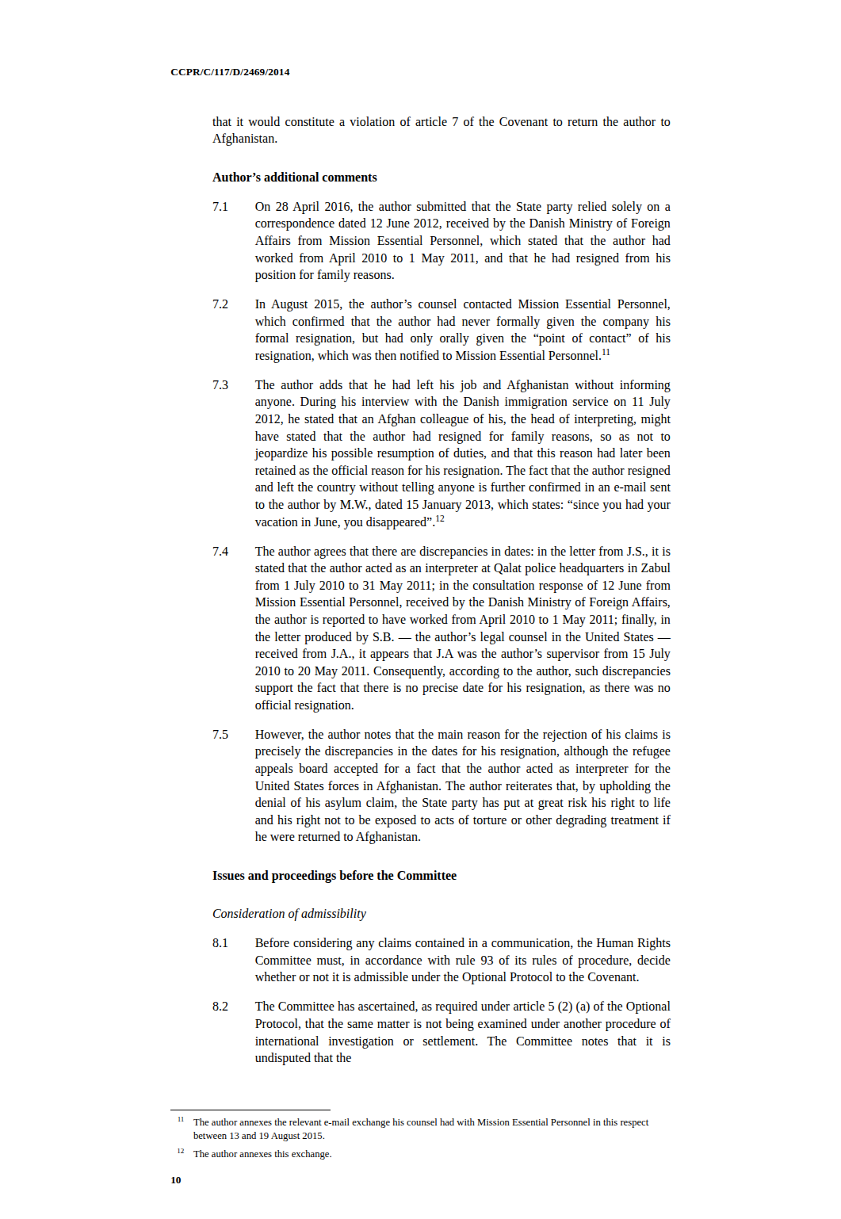CCPR/C/117/D/2469/2014
that it would constitute a violation of article 7 of the Covenant to return the author to Afghanistan.
Author’s additional comments
7.1
On 28 April 2016, the author submitted that the State party relied solely on a correspondence dated 12 June 2012, received by the Danish Ministry of Foreign Affairs from Mission Essential Personnel, which stated that the author had worked from April 2010 to 1 May 2011, and that he had resigned from his position for family reasons.
7.2
In August 2015, the author’s counsel contacted Mission Essential Personnel, which confirmed that the author had never formally given the company his formal resignation, but had only orally given the “point of contact” of his resignation, which was then notified to Mission Essential Personnel.11
7.3
The author adds that he had left his job and Afghanistan without informing anyone. During his interview with the Danish immigration service on 11 July 2012, he stated that an Afghan colleague of his, the head of interpreting, might have stated that the author had resigned for family reasons, so as not to jeopardize his possible resumption of duties, and that this reason had later been retained as the official reason for his resignation. The fact that the author resigned and left the country without telling anyone is further confirmed in an e-mail sent to the author by M.W., dated 15 January 2013, which states: “since you had your vacation in June, you disappeared”.12
7.4
The author agrees that there are discrepancies in dates: in the letter from J.S., it is stated that the author acted as an interpreter at Qalat police headquarters in Zabul from 1 July 2010 to 31 May 2011; in the consultation response of 12 June from Mission Essential Personnel, received by the Danish Ministry of Foreign Affairs, the author is reported to have worked from April 2010 to 1 May 2011; finally, in the letter produced by S.B. — the author’s legal counsel in the United States — received from J.A., it appears that J.A was the author’s supervisor from 15 July 2010 to 20 May 2011. Consequently, according to the author, such discrepancies support the fact that there is no precise date for his resignation, as there was no official resignation.
7.5
However, the author notes that the main reason for the rejection of his claims is precisely the discrepancies in the dates for his resignation, although the refugee appeals board accepted for a fact that the author acted as interpreter for the United States forces in Afghanistan. The author reiterates that, by upholding the denial of his asylum claim, the State party has put at great risk his right to life and his right not to be exposed to acts of torture or other degrading treatment if he were returned to Afghanistan.
Issues and proceedings before the Committee
Consideration of admissibility
8.1
Before considering any claims contained in a communication, the Human Rights Committee must, in accordance with rule 93 of its rules of procedure, decide whether or not it is admissible under the Optional Protocol to the Covenant.
8.2
The Committee has ascertained, as required under article 5 (2) (a) of the Optional Protocol, that the same matter is not being examined under another procedure of international investigation or settlement. The Committee notes that it is undisputed that the
11
The author annexes the relevant e-mail exchange his counsel had with Mission Essential Personnel in this respect between 13 and 19 August 2015.
12
The author annexes this exchange.
10